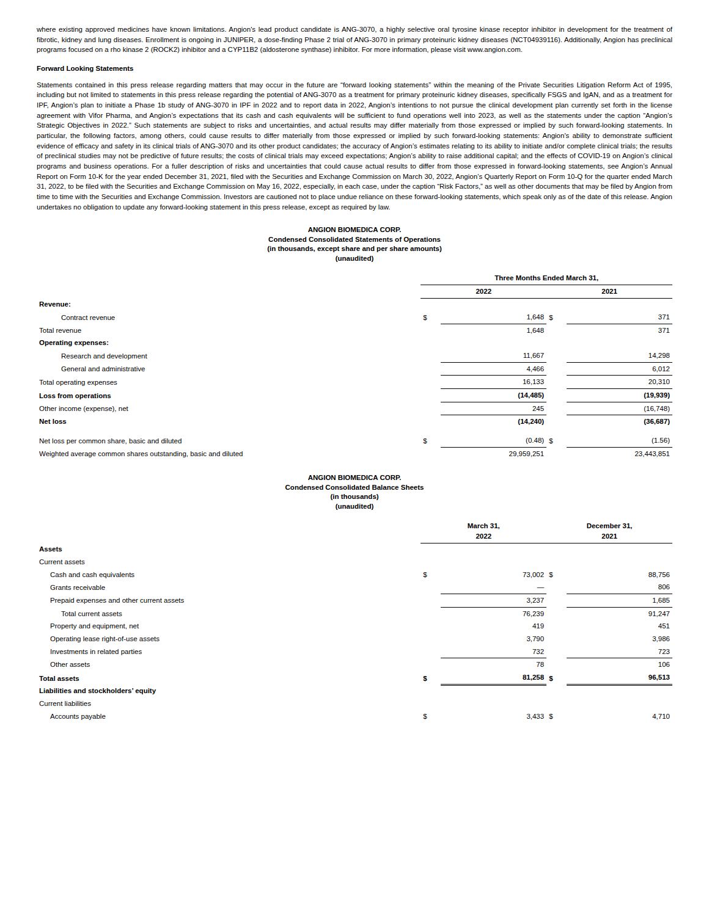where existing approved medicines have known limitations. Angion's lead product candidate is ANG-3070, a highly selective oral tyrosine kinase receptor inhibitor in development for the treatment of fibrotic, kidney and lung diseases. Enrollment is ongoing in JUNIPER, a dose-finding Phase 2 trial of ANG-3070 in primary proteinuric kidney diseases (NCT04939116). Additionally, Angion has preclinical programs focused on a rho kinase 2 (ROCK2) inhibitor and a CYP11B2 (aldosterone synthase) inhibitor. For more information, please visit www.angion.com.
Forward Looking Statements
Statements contained in this press release regarding matters that may occur in the future are “forward looking statements” within the meaning of the Private Securities Litigation Reform Act of 1995, including but not limited to statements in this press release regarding the potential of ANG-3070 as a treatment for primary proteinuric kidney diseases, specifically FSGS and IgAN, and as a treatment for IPF, Angion’s plan to initiate a Phase 1b study of ANG-3070 in IPF in 2022 and to report data in 2022, Angion’s intentions to not pursue the clinical development plan currently set forth in the license agreement with Vifor Pharma, and Angion’s expectations that its cash and cash equivalents will be sufficient to fund operations well into 2023, as well as the statements under the caption “Angion’s Strategic Objectives in 2022.” Such statements are subject to risks and uncertainties, and actual results may differ materially from those expressed or implied by such forward-looking statements. In particular, the following factors, among others, could cause results to differ materially from those expressed or implied by such forward-looking statements: Angion's ability to demonstrate sufficient evidence of efficacy and safety in its clinical trials of ANG-3070 and its other product candidates; the accuracy of Angion’s estimates relating to its ability to initiate and/or complete clinical trials; the results of preclinical studies may not be predictive of future results; the costs of clinical trials may exceed expectations; Angion’s ability to raise additional capital; and the effects of COVID-19 on Angion’s clinical programs and business operations. For a fuller description of risks and uncertainties that could cause actual results to differ from those expressed in forward-looking statements, see Angion’s Annual Report on Form 10-K for the year ended December 31, 2021, filed with the Securities and Exchange Commission on March 30, 2022, Angion’s Quarterly Report on Form 10-Q for the quarter ended March 31, 2022, to be filed with the Securities and Exchange Commission on May 16, 2022, especially, in each case, under the caption “Risk Factors,” as well as other documents that may be filed by Angion from time to time with the Securities and Exchange Commission. Investors are cautioned not to place undue reliance on these forward-looking statements, which speak only as of the date of this release. Angion undertakes no obligation to update any forward-looking statement in this press release, except as required by law.
ANGION BIOMEDICA CORP.
Condensed Consolidated Statements of Operations
(in thousands, except share and per share amounts)
(unaudited)
| | Three Months Ended March 31, |
| | 2022 | 2021 |
| Revenue: | | | | |
| Contract revenue | $ | 1,648 | $ | 371 |
| Total revenue | | 1,648 | | 371 |
| Operating expenses: | | | | |
| Research and development | | 11,667 | | 14,298 |
| General and administrative | | 4,466 | | 6,012 |
| Total operating expenses | | 16,133 | | 20,310 |
| Loss from operations | | (14,485) | | (19,939) |
| Other income (expense), net | | 245 | | (16,748) |
| Net loss | | (14,240) | | (36,687) |
| Net loss per common share, basic and diluted | $ | (0.48) | $ | (1.56) |
| Weighted average common shares outstanding, basic and diluted | | 29,959,251 | | 23,443,851 |
ANGION BIOMEDICA CORP.
Condensed Consolidated Balance Sheets
(in thousands)
(unaudited)
| | March 31, 2022 | December 31, 2021 |
| Assets | | | | |
| Current assets | | | | |
| Cash and cash equivalents | $ | 73,002 | $ | 88,756 |
| Grants receivable | | — | | 806 |
| Prepaid expenses and other current assets | | 3,237 | | 1,685 |
| Total current assets | | 76,239 | | 91,247 |
| Property and equipment, net | | 419 | | 451 |
| Operating lease right-of-use assets | | 3,790 | | 3,986 |
| Investments in related parties | | 732 | | 723 |
| Other assets | | 78 | | 106 |
| Total assets | $ | 81,258 | $ | 96,513 |
| Liabilities and stockholders’ equity | | | | |
| Current liabilities | | | | |
| Accounts payable | $ | 3,433 | $ | 4,710 |